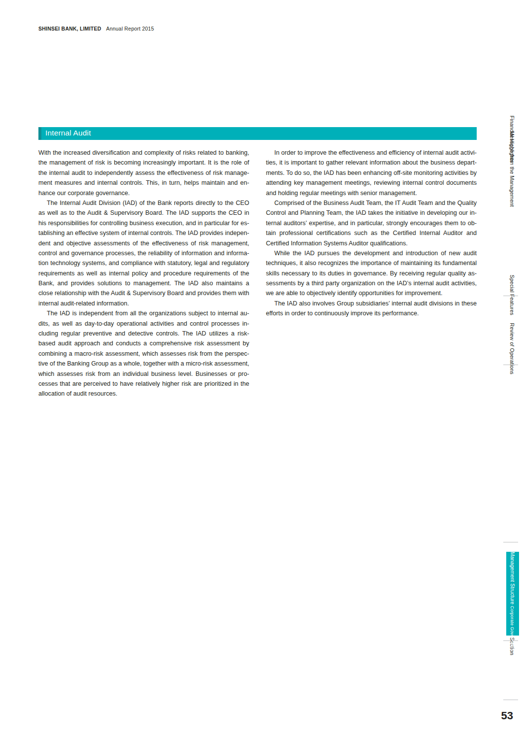SHINSEI BANK, LIMITED Annual Report 2015
Internal Audit
With the increased diversification and complexity of risks related to banking, the management of risk is becoming increasingly important. It is the role of the internal audit to independently assess the effectiveness of risk management measures and internal controls. This, in turn, helps maintain and enhance our corporate governance.
The Internal Audit Division (IAD) of the Bank reports directly to the CEO as well as to the Audit & Supervisory Board. The IAD supports the CEO in his responsibilities for controlling business execution, and in particular for establishing an effective system of internal controls. The IAD provides independent and objective assessments of the effectiveness of risk management, control and governance processes, the reliability of information and information technology systems, and compliance with statutory, legal and regulatory requirements as well as internal policy and procedure requirements of the Bank, and provides solutions to management. The IAD also maintains a close relationship with the Audit & Supervisory Board and provides them with internal audit-related information.
The IAD is independent from all the organizations subject to internal audits, as well as day-to-day operational activities and control processes including regular preventive and detective controls. The IAD utilizes a risk-based audit approach and conducts a comprehensive risk assessment by combining a macro-risk assessment, which assesses risk from the perspective of the Banking Group as a whole, together with a micro-risk assessment, which assesses risk from an individual business level. Businesses or processes that are perceived to have relatively higher risk are prioritized in the allocation of audit resources.
In order to improve the effectiveness and efficiency of internal audit activities, it is important to gather relevant information about the business departments. To do so, the IAD has been enhancing off-site monitoring activities by attending key management meetings, reviewing internal control documents and holding regular meetings with senior management.
Comprised of the Business Audit Team, the IT Audit Team and the Quality Control and Planning Team, the IAD takes the initiative in developing our internal auditors’ expertise, and in particular, strongly encourages them to obtain professional certifications such as the Certified Internal Auditor and Certified Information Systems Auditor qualifications.
While the IAD pursues the development and introduction of new audit techniques, it also recognizes the importance of maintaining its fundamental skills necessary to its duties in governance. By receiving regular quality assessments by a third party organization on the IAD’s internal audit activities, we are able to objectively identify opportunities for improvement.
The IAD also involves Group subsidiaries’ internal audit divisions in these efforts in order to continuously improve its performance.
Financial Highlights
Message from the Management
Special Features
Review of Operations
Data Section
Management Structure Corporate Governance
53